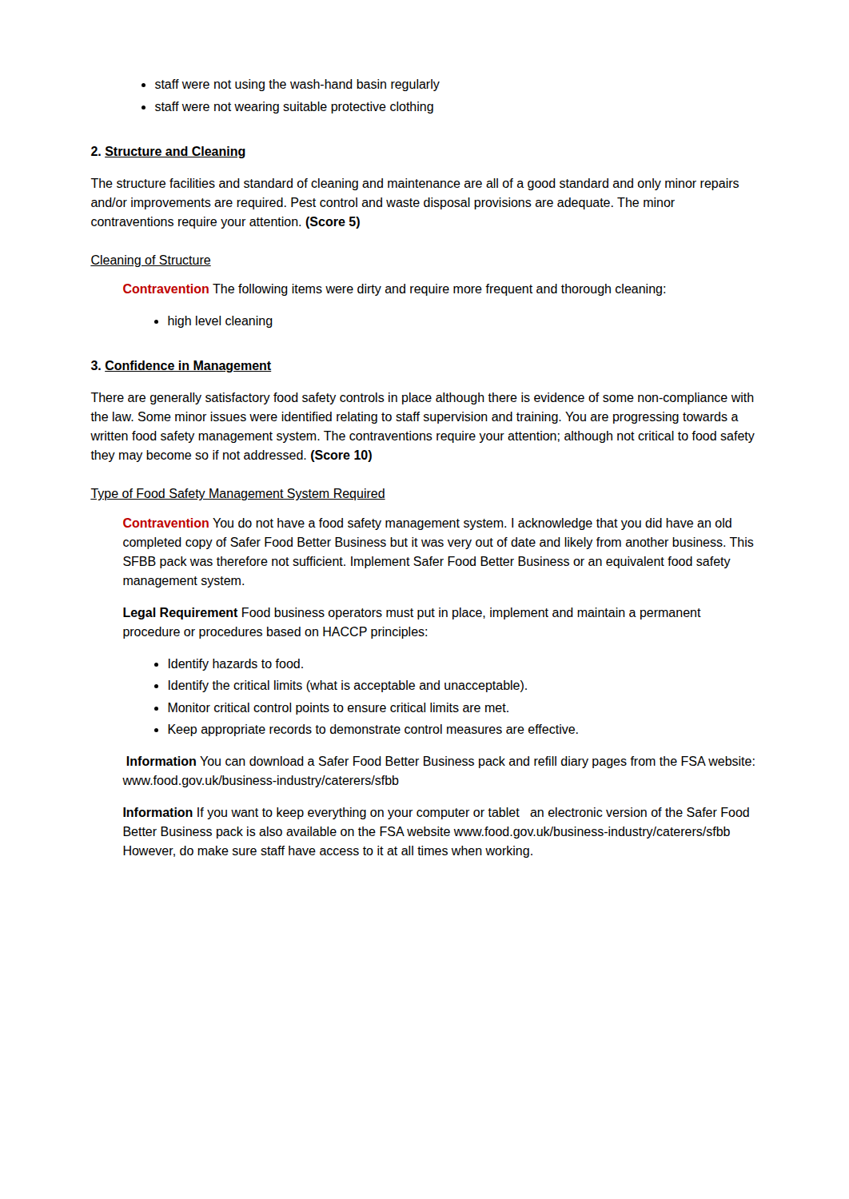staff were not using the wash-hand basin regularly
staff were not wearing suitable protective clothing
2. Structure and Cleaning
The structure facilities and standard of cleaning and maintenance are all of a good standard and only minor repairs and/or improvements are required. Pest control and waste disposal provisions are adequate. The minor contraventions require your attention. (Score 5)
Cleaning of Structure
Contravention The following items were dirty and require more frequent and thorough cleaning:
high level cleaning
3. Confidence in Management
There are generally satisfactory food safety controls in place although there is evidence of some non-compliance with the law. Some minor issues were identified relating to staff supervision and training. You are progressing towards a written food safety management system. The contraventions require your attention; although not critical to food safety they may become so if not addressed. (Score 10)
Type of Food Safety Management System Required
Contravention You do not have a food safety management system. I acknowledge that you did have an old completed copy of Safer Food Better Business but it was very out of date and likely from another business. This SFBB pack was therefore not sufficient. Implement Safer Food Better Business or an equivalent food safety management system.
Legal Requirement Food business operators must put in place, implement and maintain a permanent procedure or procedures based on HACCP principles:
Identify hazards to food.
Identify the critical limits (what is acceptable and unacceptable).
Monitor critical control points to ensure critical limits are met.
Keep appropriate records to demonstrate control measures are effective.
Information You can download a Safer Food Better Business pack and refill diary pages from the FSA website: www.food.gov.uk/business-industry/caterers/sfbb
Information If you want to keep everything on your computer or tablet an electronic version of the Safer Food Better Business pack is also available on the FSA website www.food.gov.uk/business-industry/caterers/sfbb However, do make sure staff have access to it at all times when working.